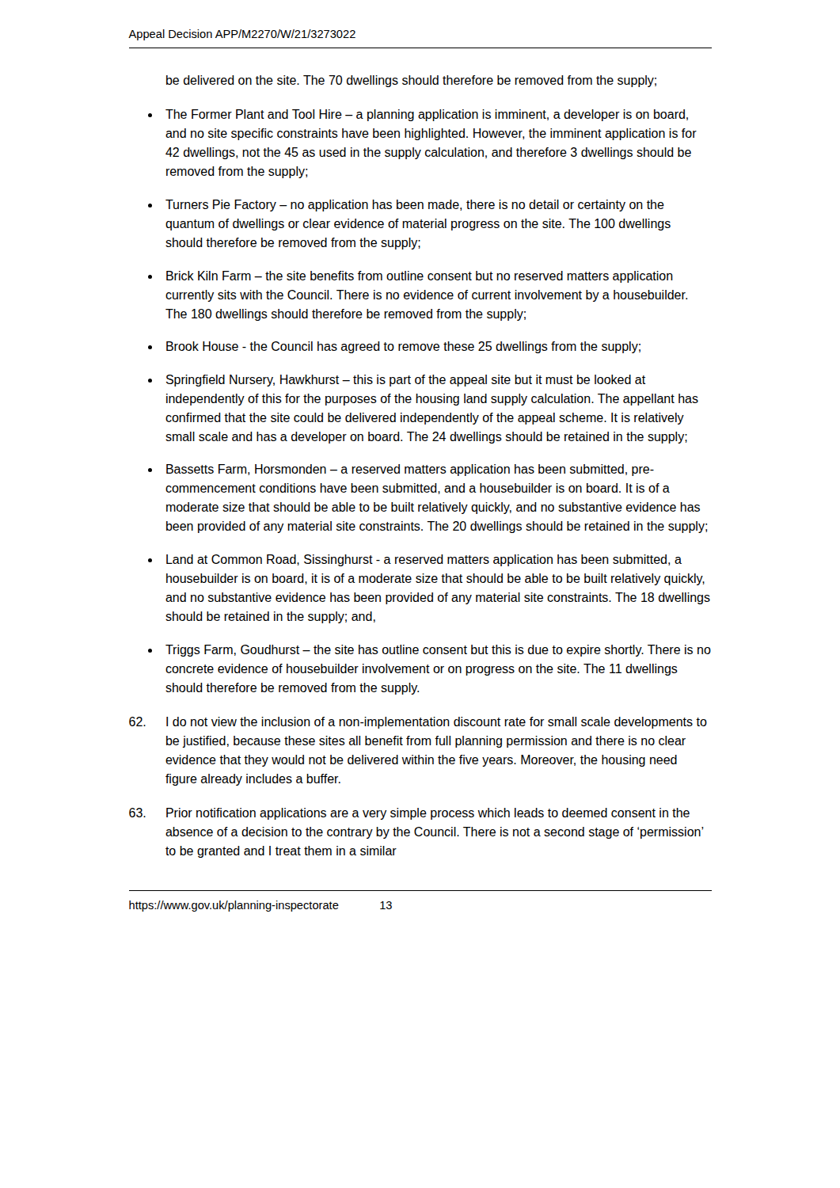Appeal Decision APP/M2270/W/21/3273022
be delivered on the site. The 70 dwellings should therefore be removed from the supply;
The Former Plant and Tool Hire – a planning application is imminent, a developer is on board, and no site specific constraints have been highlighted. However, the imminent application is for 42 dwellings, not the 45 as used in the supply calculation, and therefore 3 dwellings should be removed from the supply;
Turners Pie Factory – no application has been made, there is no detail or certainty on the quantum of dwellings or clear evidence of material progress on the site. The 100 dwellings should therefore be removed from the supply;
Brick Kiln Farm – the site benefits from outline consent but no reserved matters application currently sits with the Council. There is no evidence of current involvement by a housebuilder. The 180 dwellings should therefore be removed from the supply;
Brook House - the Council has agreed to remove these 25 dwellings from the supply;
Springfield Nursery, Hawkhurst – this is part of the appeal site but it must be looked at independently of this for the purposes of the housing land supply calculation. The appellant has confirmed that the site could be delivered independently of the appeal scheme. It is relatively small scale and has a developer on board. The 24 dwellings should be retained in the supply;
Bassetts Farm, Horsmonden – a reserved matters application has been submitted, pre-commencement conditions have been submitted, and a housebuilder is on board. It is of a moderate size that should be able to be built relatively quickly, and no substantive evidence has been provided of any material site constraints. The 20 dwellings should be retained in the supply;
Land at Common Road, Sissinghurst - a reserved matters application has been submitted, a housebuilder is on board, it is of a moderate size that should be able to be built relatively quickly, and no substantive evidence has been provided of any material site constraints. The 18 dwellings should be retained in the supply; and,
Triggs Farm, Goudhurst – the site has outline consent but this is due to expire shortly. There is no concrete evidence of housebuilder involvement or on progress on the site. The 11 dwellings should therefore be removed from the supply.
62. I do not view the inclusion of a non-implementation discount rate for small scale developments to be justified, because these sites all benefit from full planning permission and there is no clear evidence that they would not be delivered within the five years. Moreover, the housing need figure already includes a buffer.
63. Prior notification applications are a very simple process which leads to deemed consent in the absence of a decision to the contrary by the Council. There is not a second stage of ‘permission’ to be granted and I treat them in a similar
https://www.gov.uk/planning-inspectorate 13